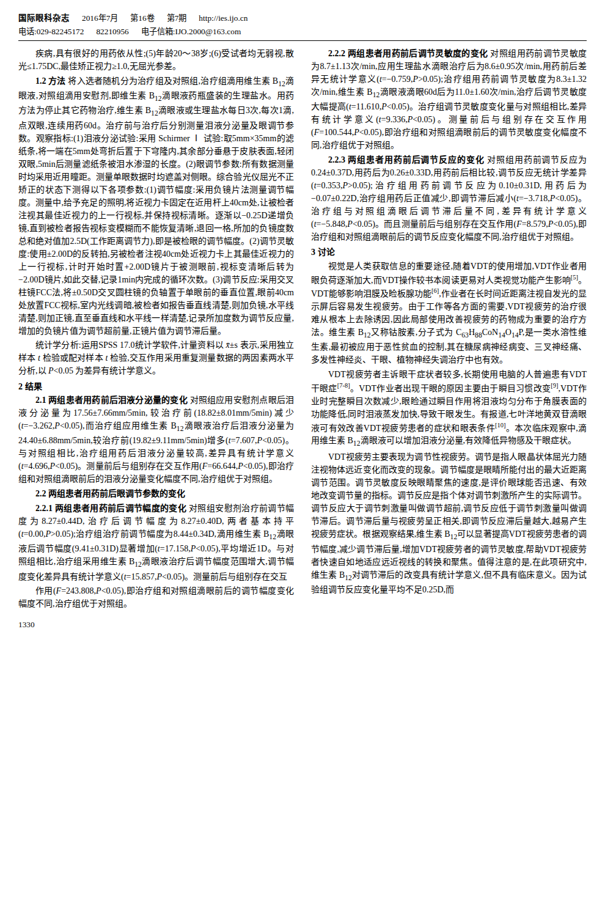国际眼科杂志 2016年7月 第16卷 第7期 http://ies.ijo.cn
电话:029-82245172 82210956 电子信箱:IJO.2000@163.com
疾病,具有很好的用药依从性;(5)年龄20～38岁;(6)受试者均无弱视,散光≤1.75DC,最佳矫正视力≥1.0,无屈光参差。
1.2 方法 将入选者随机分为治疗组及对照组,治疗组滴用维生素 B12滴眼液,对照组滴用安慰剂,即维生素 B12滴眼液药瓶盛装的生理盐水。用药方法为停止其它药物治疗,维生素 B12滴眼液或生理盐水每日3次,每次1滴,点双眼,连续用药60d。治疗前与治疗后分别测量泪液分泌量及眼调节参数。观察指标:(1)泪液分泌试验:采用 Schirmer Ⅰ 试验:取5mm×35mm的滤纸条,将一端在5mm处弯折后置于下穹隆内,其余部分垂悬于皮肤表面,轻闭双眼,5min后测量滤纸条被泪水渗湿的长度。(2)眼调节参数:所有数据测量时均采用近用瞳距。测量单眼数据时均遮盖对侧眼。综合验光仪屈光不正矫正的状态下测得以下各项参数:(1)调节幅度:采用负镜片法测量调节幅度。测量中,给予充足的照明,将近视力卡固定在近用杆上40cm处,让被检者注视其最佳近视力的上一行视标,并保持视标清晰。逐渐以−0.25D递增负镜,直到被检者报告视标变模糊而不能恢复清晰,退回一格,所加的负镜度数总和绝对值加2.5D(工作距离调节力),即是被检眼的调节幅度。(2)调节灵敏度:使用±2.00D的反转拍,另被检者注视40cm处近视力卡上其最佳近视力的上一行视标,计时开始时置+2.00D镜片于被测眼前,视标变清晰后转为−2.00D镜片,如此交替,记录1min内完成的循环次数。(3)调节反应:采用交叉柱镜FCC法,将±0.50D交叉圆柱镜的负轴置于单眼前的垂直位置,眼前40cm处放置FCC视标,室内光线调暗,被检者如报告垂直线清楚,则加负镜,水平线清楚,则加正镜,直至垂直线和水平线一样清楚,记录所加度数为调节反应量,增加的负镜片值为调节超前量,正镜片值为调节滞后量。
统计学分析:运用SPSS 17.0统计学软件,计量资料以 x̄±s 表示,采用独立样本 t 检验或配对样本 t 检验,交互作用采用重复测量数据的两因素两水平分析,以 P<0.05 为差异有统计学意义。
2 结果
2.1 两组患者用药前后泪液分泌量的变化 对照组应用安慰剂点眼后泪液分泌量为17.56±7.66mm/5min,较治疗前(18.82±8.01mm/5min)减少(t=−3.262,P<0.05),而治疗组应用维生素 B12滴眼液治疗后泪液分泌量为24.40±6.88mm/5min,较治疗前(19.82±9.11mm/5min)增多(t=7.607,P<0.05)。与对照组相比,治疗组用药后泪液分泌量较高,差异具有统计学意义(t=4.696,P<0.05)。测量前后与组别存在交互作用(F=66.644,P<0.05),即治疗组和对照组滴眼前后的泪液分泌量变化幅度不同,治疗组优于对照组。
2.2 两组患者用药前后眼调节参数的变化
2.2.1 两组患者用药前后调节幅度的变化 对照组安慰剂治疗前调节幅度为8.27±0.44D,治疗后调节幅度为8.27±0.40D,两者基本持平(t=0.00,P>0.05);治疗组治疗前调节幅度为8.44±0.34D,滴用维生素 B12滴眼液后调节幅度(9.41±0.31D)显著增加(t=17.158,P<0.05),平均增近1D。与对照组相比,治疗组采用维生素 B12滴眼液治疗后调节幅度范围增大,调节幅度变化差异具有统计学意义(t=15.857,P<0.05)。测量前后与组别存在交互
作用(F=243.808,P<0.05),即治疗组和对照组滴眼前后的调节幅度变化幅度不同,治疗组优于对照组。
2.2.2 两组患者用药前后调节灵敏度的变化 对照组用药前调节灵敏度为8.7±1.13次/min,应用生理盐水滴眼治疗后为8.6±0.95次/min,用药前后差异无统计学意义(t=−0.759,P>0.05);治疗组用药前调节灵敏度为8.3±1.32次/min,维生素 B12滴眼液滴眼60d后为11.0±1.60次/min,治疗后调节灵敏度大幅提高(t=11.610,P<0.05)。治疗组调节灵敏度变化量与对照组相比,差异有统计学意义(t=9.336,P<0.05)。测量前后与组别存在交互作用(F=100.544,P<0.05),即治疗组和对照组滴眼前后的调节灵敏度变化幅度不同,治疗组优于对照组。
2.2.3 两组患者用药前后调节反应的变化 对照组用药前调节反应为0.24±0.37D,用药后为0.26±0.33D,用药前后相比较,调节反应无统计学差异(t=0.353,P>0.05);治疗组用药前调节反应为0.10±0.31D,用药后为−0.07±0.22D,治疗组用药后正值减少,即调节滞后减小(t=−3.718,P<0.05)。治疗组与对照组滴眼后调节滞后量不同,差异有统计学意义(t=−5.848,P<0.05)。而且测量前后与组别存在交互作用(F=8.579,P<0.05),即治疗组和对照组滴眼前后的调节反应变化幅度不同,治疗组优于对照组。
3 讨论
视觉是人类获取信息的重要途径,随着VDT的使用增加,VDT作业者用眼负荷逐渐加大,而VDT操作较书本阅读更易对人类视觉功能产生影响[5]。VDT能够影响泪膜及睑板腺功能[6],作业者在长时间近距离注视自发光的显示屏后容易发生视疲劳。由于工作等各方面的需要,VDT视疲劳的治疗很难从根本上去除诱因,因此局部使用改善视疲劳的药物成为重要的治疗方法。维生素 B12又称钴胺素,分子式为 C63H88CoN14O14P,是一类水溶性维生素,最初被应用于恶性贫血的控制,其在糖尿病神经病变、三叉神经痛、多发性神经炎、干眼、植物神经失调治疗中也有效。
VDT视疲劳者主诉眼干症状者较多,长期使用电脑的人普遍患有VDT干眼症[7-8]。VDT作业者出现干眼的原因主要由于瞬目习惯改变[9],VDT作业时完整瞬目次数减少,眼睑通过瞬目作用将泪液均匀分布于角膜表面的功能降低,同时泪液蒸发加快,导致干眼发生。有报道,七叶洋地黄双苷滴眼液可有效改善VDT视疲劳患者的症状和眼表条件[10]。本次临床观察中,滴用维生素 B12滴眼液可以增加泪液分泌量,有效降低异物感及干眼症状。
VDT视疲劳主要表现为调节性视疲劳。调节是指人眼晶状体屈光力随注视物体远近变化而改变的现象。调节幅度是眼睛所能付出的最大近距离调节范围。调节灵敏度反映眼睛聚焦的速度,是评价眼球能否迅速、有效地改变调节量的指标。调节反应是指个体对调节刺激所产生的实际调节。调节反应大于调节刺激量叫做调节超前,调节反应低于调节刺激量叫做调节滞后。调节滞后量与视疲劳呈正相关,即调节反应滞后量越大,越易产生视疲劳症状。根据观察结果,维生素 B12可以显著提高VDT视疲劳患者的调节幅度,减少调节滞后量,增加VDT视疲劳者的调节灵敏度,帮助VDT视疲劳者快速自如地适应远近视线的转换和聚焦。值得注意的是,在此项研究中,维生素 B12对调节滞后的改变具有统计学意义,但不具有临床意义。因为试验组调节反应变化量平均不足0.25D,而
1330